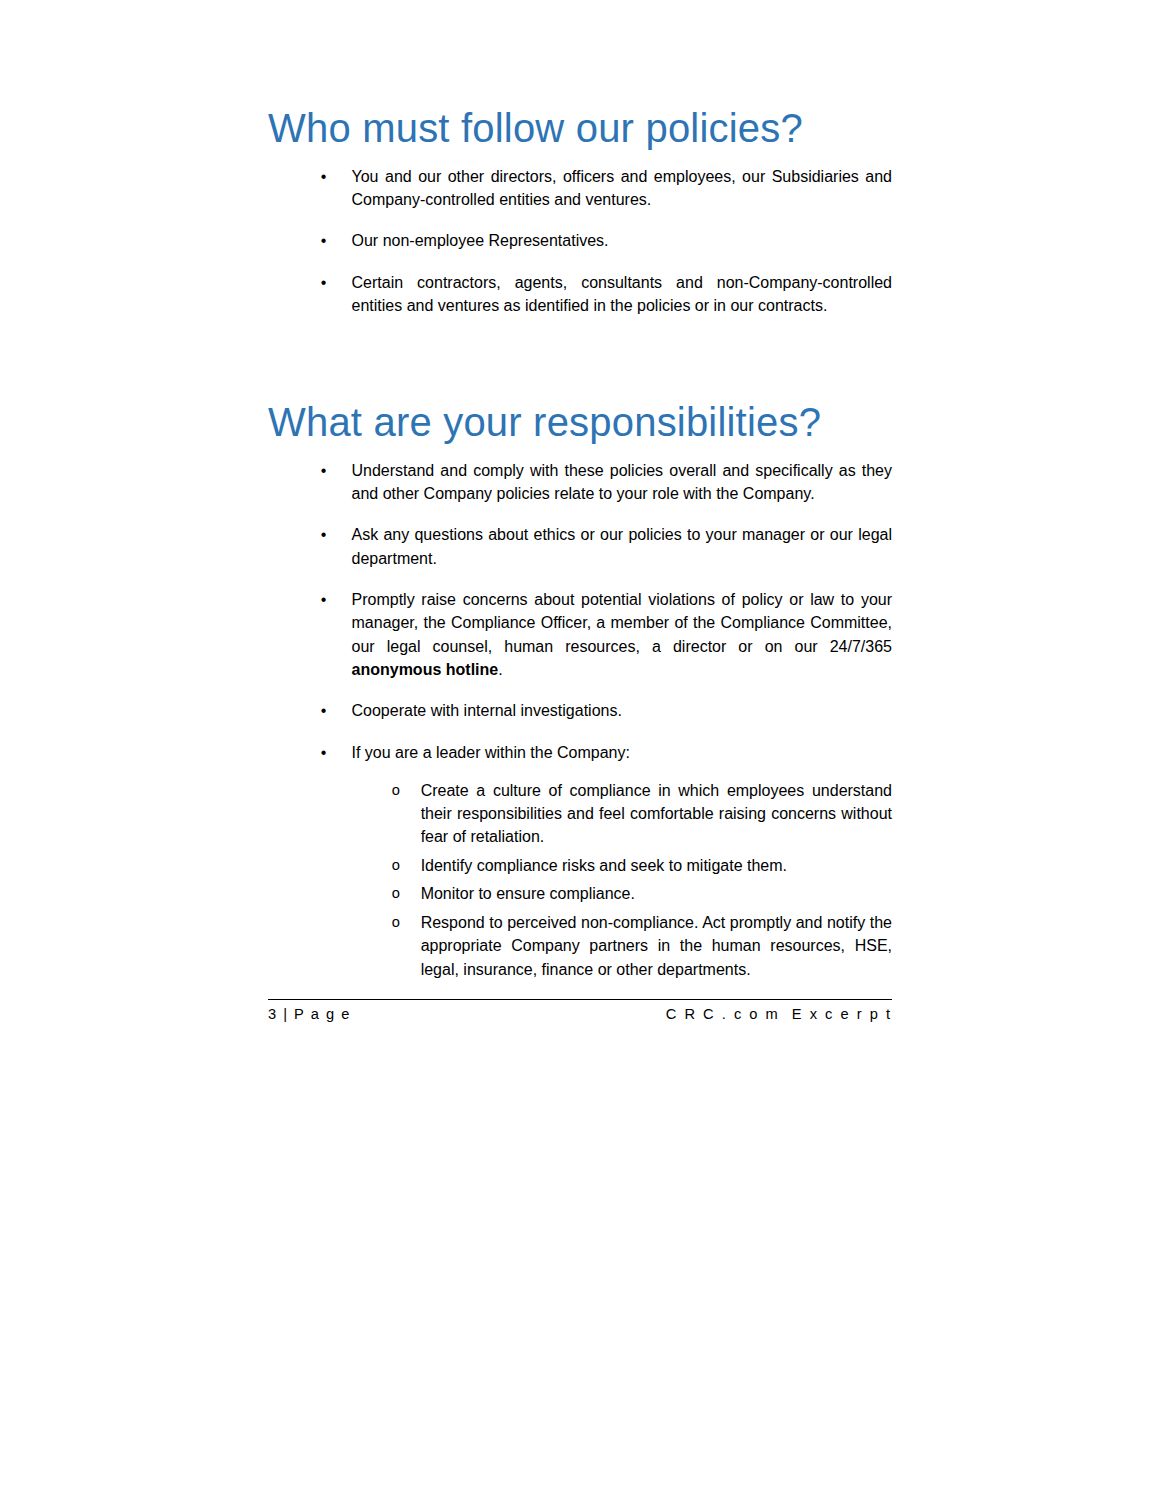Who must follow our policies?
You and our other directors, officers and employees, our Subsidiaries and Company-controlled entities and ventures.
Our non-employee Representatives.
Certain contractors, agents, consultants and non-Company-controlled entities and ventures as identified in the policies or in our contracts.
What are your responsibilities?
Understand and comply with these policies overall and specifically as they and other Company policies relate to your role with the Company.
Ask any questions about ethics or our policies to your manager or our legal department.
Promptly raise concerns about potential violations of policy or law to your manager, the Compliance Officer, a member of the Compliance Committee, our legal counsel, human resources, a director or on our 24/7/365 anonymous hotline.
Cooperate with internal investigations.
If you are a leader within the Company:
Create a culture of compliance in which employees understand their responsibilities and feel comfortable raising concerns without fear of retaliation.
Identify compliance risks and seek to mitigate them.
Monitor to ensure compliance.
Respond to perceived non-compliance. Act promptly and notify the appropriate Company partners in the human resources, HSE, legal, insurance, finance or other departments.
3 | P a g e
C R C . c o m E x c e r p t